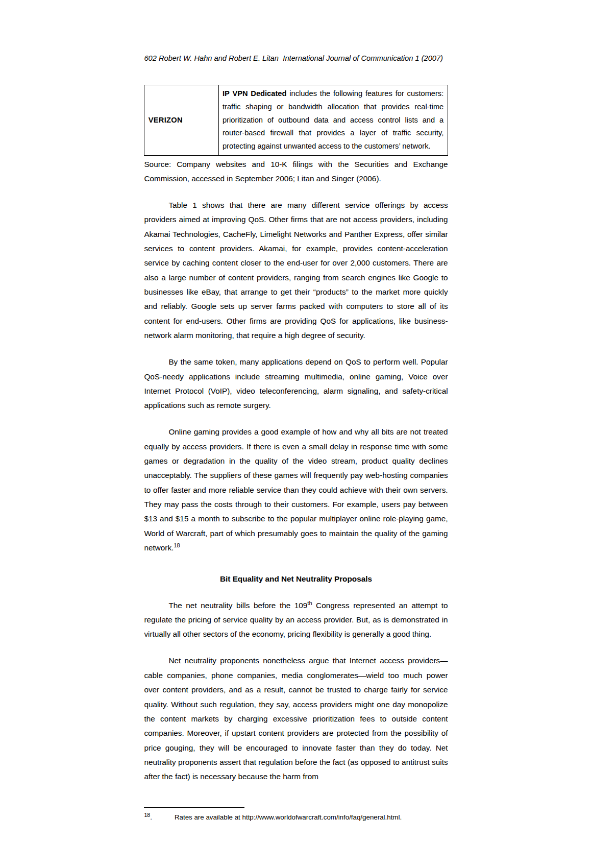602 Robert W. Hahn and Robert E. Litan International Journal of Communication 1 (2007)
| VERIZON | IP VPN Dedicated includes the following features for customers: traffic shaping or bandwidth allocation that provides real-time prioritization of outbound data and access control lists and a router-based firewall that provides a layer of traffic security, protecting against unwanted access to the customers’ network. |
Source: Company websites and 10-K filings with the Securities and Exchange Commission, accessed in September 2006; Litan and Singer (2006).
Table 1 shows that there are many different service offerings by access providers aimed at improving QoS. Other firms that are not access providers, including Akamai Technologies, CacheFly, Limelight Networks and Panther Express, offer similar services to content providers. Akamai, for example, provides content-acceleration service by caching content closer to the end-user for over 2,000 customers. There are also a large number of content providers, ranging from search engines like Google to businesses like eBay, that arrange to get their “products” to the market more quickly and reliably. Google sets up server farms packed with computers to store all of its content for end-users. Other firms are providing QoS for applications, like business-network alarm monitoring, that require a high degree of security.
By the same token, many applications depend on QoS to perform well. Popular QoS-needy applications include streaming multimedia, online gaming, Voice over Internet Protocol (VoIP), video teleconferencing, alarm signaling, and safety-critical applications such as remote surgery.
Online gaming provides a good example of how and why all bits are not treated equally by access providers. If there is even a small delay in response time with some games or degradation in the quality of the video stream, product quality declines unacceptably. The suppliers of these games will frequently pay web-hosting companies to offer faster and more reliable service than they could achieve with their own servers. They may pass the costs through to their customers. For example, users pay between $13 and $15 a month to subscribe to the popular multiplayer online role-playing game, World of Warcraft, part of which presumably goes to maintain the quality of the gaming network.18
Bit Equality and Net Neutrality Proposals
The net neutrality bills before the 109th Congress represented an attempt to regulate the pricing of service quality by an access provider. But, as is demonstrated in virtually all other sectors of the economy, pricing flexibility is generally a good thing.
Net neutrality proponents nonetheless argue that Internet access providers—cable companies, phone companies, media conglomerates—wield too much power over content providers, and as a result, cannot be trusted to charge fairly for service quality. Without such regulation, they say, access providers might one day monopolize the content markets by charging excessive prioritization fees to outside content companies. Moreover, if upstart content providers are protected from the possibility of price gouging, they will be encouraged to innovate faster than they do today. Net neutrality proponents assert that regulation before the fact (as opposed to antitrust suits after the fact) is necessary because the harm from
18. Rates are available at http://www.worldofwarcraft.com/info/faq/general.html.